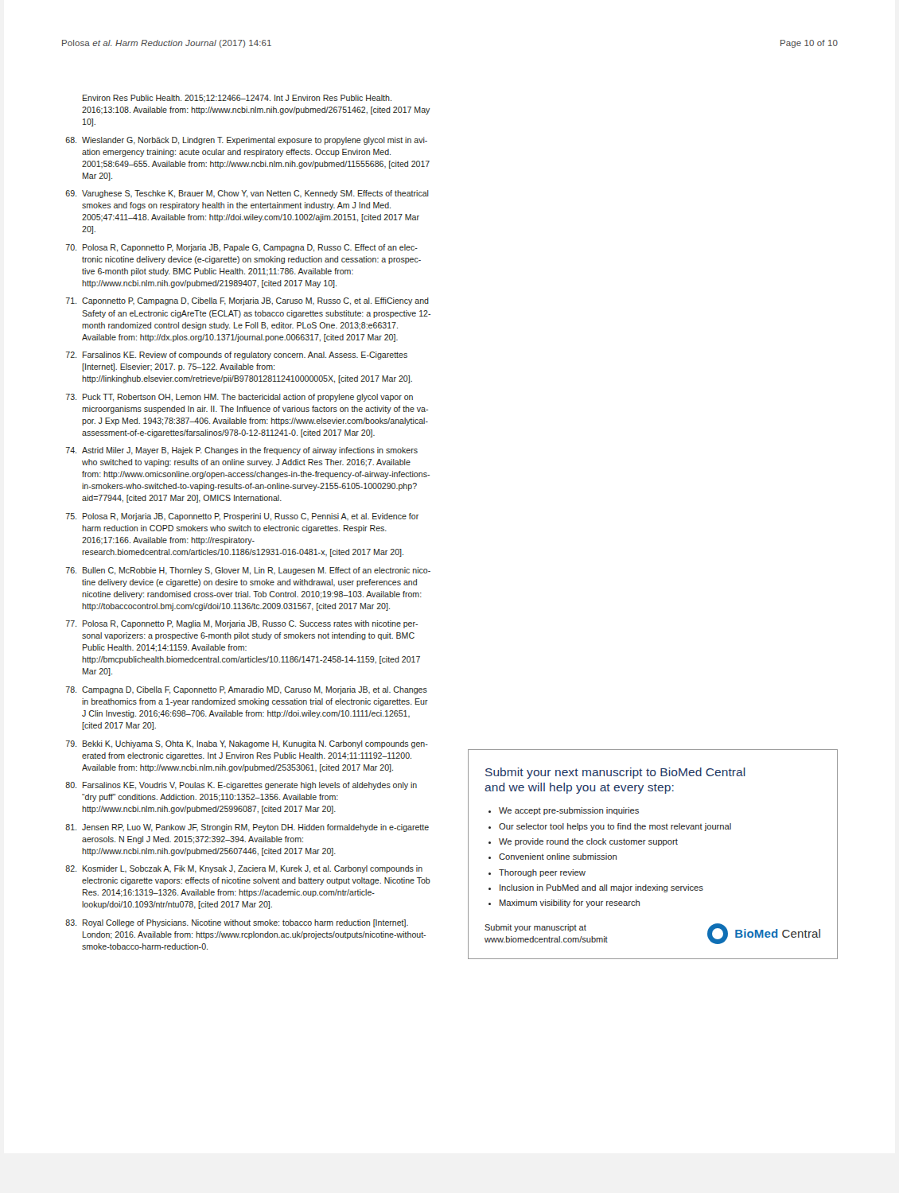Polosa et al. Harm Reduction Journal (2017) 14:61
Page 10 of 10
Environ Res Public Health. 2015;12:12466–12474. Int J Environ Res Public Health. 2016;13:108. Available from: http://www.ncbi.nlm.nih.gov/pubmed/26751462, [cited 2017 May 10].
68. Wieslander G, Norbäck D, Lindgren T. Experimental exposure to propylene glycol mist in aviation emergency training: acute ocular and respiratory effects. Occup Environ Med. 2001;58:649–655. Available from: http://www.ncbi.nlm.nih.gov/pubmed/11555686, [cited 2017 Mar 20].
69. Varughese S, Teschke K, Brauer M, Chow Y, van Netten C, Kennedy SM. Effects of theatrical smokes and fogs on respiratory health in the entertainment industry. Am J Ind Med. 2005;47:411–418. Available from: http://doi.wiley.com/10.1002/ajim.20151, [cited 2017 Mar 20].
70. Polosa R, Caponnetto P, Morjaria JB, Papale G, Campagna D, Russo C. Effect of an electronic nicotine delivery device (e-cigarette) on smoking reduction and cessation: a prospective 6-month pilot study. BMC Public Health. 2011;11:786. Available from: http://www.ncbi.nlm.nih.gov/pubmed/21989407, [cited 2017 May 10].
71. Caponnetto P, Campagna D, Cibella F, Morjaria JB, Caruso M, Russo C, et al. EffiCiency and Safety of an eLectronic cigAreTte (ECLAT) as tobacco cigarettes substitute: a prospective 12-month randomized control design study. Le Foll B, editor. PLoS One. 2013;8:e66317. Available from: http://dx.plos.org/10.1371/journal.pone.0066317, [cited 2017 Mar 20].
72. Farsalinos KE. Review of compounds of regulatory concern. Anal. Assess. E-Cigarettes [Internet]. Elsevier; 2017. p. 75–122. Available from: http://linkinghub.elsevier.com/retrieve/pii/B9780128112410000005X, [cited 2017 Mar 20].
73. Puck TT, Robertson OH, Lemon HM. The bactericidal action of propylene glycol vapor on microorganisms suspended In air. II. The Influence of various factors on the activity of the vapor. J Exp Med. 1943;78:387–406. Available from: https://www.elsevier.com/books/analytical-assessment-of-e-cigarettes/farsalinos/978-0-12-811241-0. [cited 2017 Mar 20].
74. Astrid Miler J, Mayer B, Hajek P. Changes in the frequency of airway infections in smokers who switched to vaping: results of an online survey. J Addict Res Ther. 2016;7. Available from: http://www.omicsonline.org/open-access/changes-in-the-frequency-of-airway-infections-in-smokers-who-switched-to-vaping-results-of-an-online-survey-2155-6105-1000290.php?aid=77944, [cited 2017 Mar 20], OMICS International.
75. Polosa R, Morjaria JB, Caponnetto P, Prosperini U, Russo C, Pennisi A, et al. Evidence for harm reduction in COPD smokers who switch to electronic cigarettes. Respir Res. 2016;17:166. Available from: http://respiratory-research.biomedcentral.com/articles/10.1186/s12931-016-0481-x, [cited 2017 Mar 20].
76. Bullen C, McRobbie H, Thornley S, Glover M, Lin R, Laugesen M. Effect of an electronic nicotine delivery device (e cigarette) on desire to smoke and withdrawal, user preferences and nicotine delivery: randomised cross-over trial. Tob Control. 2010;19:98–103. Available from: http://tobaccocontrol.bmj.com/cgi/doi/10.1136/tc.2009.031567, [cited 2017 Mar 20].
77. Polosa R, Caponnetto P, Maglia M, Morjaria JB, Russo C. Success rates with nicotine personal vaporizers: a prospective 6-month pilot study of smokers not intending to quit. BMC Public Health. 2014;14:1159. Available from: http://bmcpublichealth.biomedcentral.com/articles/10.1186/1471-2458-14-1159, [cited 2017 Mar 20].
78. Campagna D, Cibella F, Caponnetto P, Amaradio MD, Caruso M, Morjaria JB, et al. Changes in breathomics from a 1-year randomized smoking cessation trial of electronic cigarettes. Eur J Clin Investig. 2016;46:698–706. Available from: http://doi.wiley.com/10.1111/eci.12651, [cited 2017 Mar 20].
79. Bekki K, Uchiyama S, Ohta K, Inaba Y, Nakagome H, Kunugita N. Carbonyl compounds generated from electronic cigarettes. Int J Environ Res Public Health. 2014;11:11192–11200. Available from: http://www.ncbi.nlm.nih.gov/pubmed/25353061, [cited 2017 Mar 20].
80. Farsalinos KE, Voudris V, Poulas K. E-cigarettes generate high levels of aldehydes only in “dry puff” conditions. Addiction. 2015;110:1352–1356. Available from: http://www.ncbi.nlm.nih.gov/pubmed/25996087, [cited 2017 Mar 20].
81. Jensen RP, Luo W, Pankow JF, Strongin RM, Peyton DH. Hidden formaldehyde in e-cigarette aerosols. N Engl J Med. 2015;372:392–394. Available from: http://www.ncbi.nlm.nih.gov/pubmed/25607446, [cited 2017 Mar 20].
82. Kosmider L, Sobczak A, Fik M, Knysak J, Zaciera M, Kurek J, et al. Carbonyl compounds in electronic cigarette vapors: effects of nicotine solvent and battery output voltage. Nicotine Tob Res. 2014;16:1319–1326. Available from: https://academic.oup.com/ntr/article-lookup/doi/10.1093/ntr/ntu078, [cited 2017 Mar 20].
83. Royal College of Physicians. Nicotine without smoke: tobacco harm reduction [Internet]. London; 2016. Available from: https://www.rcplondon.ac.uk/projects/outputs/nicotine-without-smoke-tobacco-harm-reduction-0.
Submit your next manuscript to BioMed Central
and we will help you at every step:
We accept pre-submission inquiries
Our selector tool helps you to find the most relevant journal
We provide round the clock customer support
Convenient online submission
Thorough peer review
Inclusion in PubMed and all major indexing services
Maximum visibility for your research
Submit your manuscript at
www.biomedcentral.com/submit
Bio Med Central